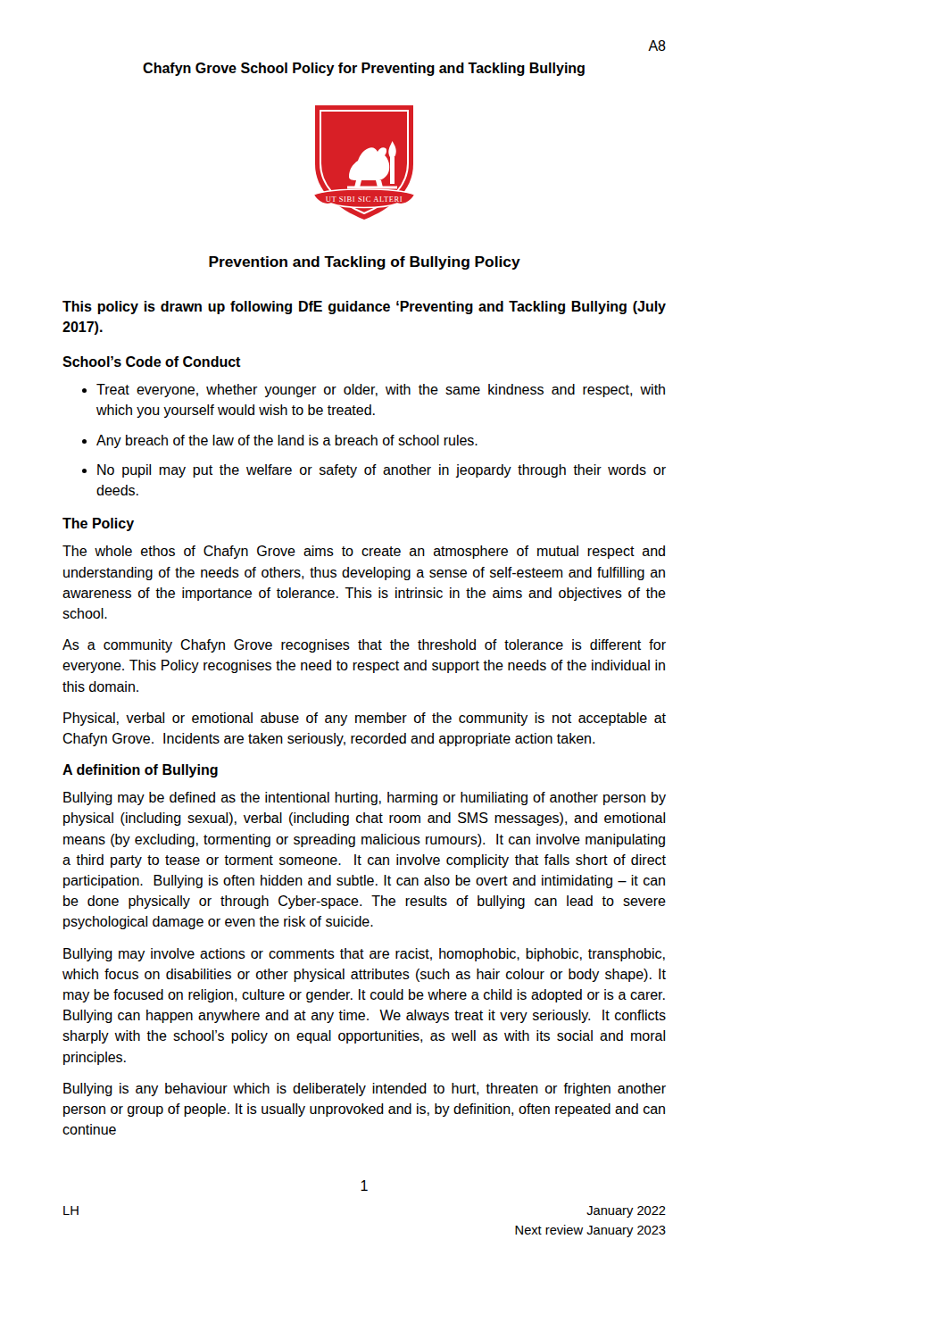A8
Chafyn Grove School Policy for Preventing and Tackling Bullying
Chafyn Grove School crest: red shield with a fox and torch, motto UT SIBI SIC ALTERI UT SIBI SIC ALTERI
Prevention and Tackling of Bullying Policy
This policy is drawn up following DfE guidance ‘Preventing and Tackling Bullying (July 2017).
School’s Code of Conduct
Treat everyone, whether younger or older, with the same kindness and respect, with which you yourself would wish to be treated.
Any breach of the law of the land is a breach of school rules.
No pupil may put the welfare or safety of another in jeopardy through their words or deeds.
The Policy
The whole ethos of Chafyn Grove aims to create an atmosphere of mutual respect and understanding of the needs of others, thus developing a sense of self-esteem and fulfilling an awareness of the importance of tolerance. This is intrinsic in the aims and objectives of the school.
As a community Chafyn Grove recognises that the threshold of tolerance is different for everyone. This Policy recognises the need to respect and support the needs of the individual in this domain.
Physical, verbal or emotional abuse of any member of the community is not acceptable at Chafyn Grove. Incidents are taken seriously, recorded and appropriate action taken.
A definition of Bullying
Bullying may be defined as the intentional hurting, harming or humiliating of another person by physical (including sexual), verbal (including chat room and SMS messages), and emotional means (by excluding, tormenting or spreading malicious rumours). It can involve manipulating a third party to tease or torment someone. It can involve complicity that falls short of direct participation. Bullying is often hidden and subtle. It can also be overt and intimidating – it can be done physically or through Cyber-space. The results of bullying can lead to severe psychological damage or even the risk of suicide.
Bullying may involve actions or comments that are racist, homophobic, biphobic, transphobic, which focus on disabilities or other physical attributes (such as hair colour or body shape). It may be focused on religion, culture or gender. It could be where a child is adopted or is a carer. Bullying can happen anywhere and at any time. We always treat it very seriously. It conflicts sharply with the school’s policy on equal opportunities, as well as with its social and moral principles.
Bullying is any behaviour which is deliberately intended to hurt, threaten or frighten another person or group of people. It is usually unprovoked and is, by definition, often repeated and can continue
1
LH
January 2022
Next review January 2023